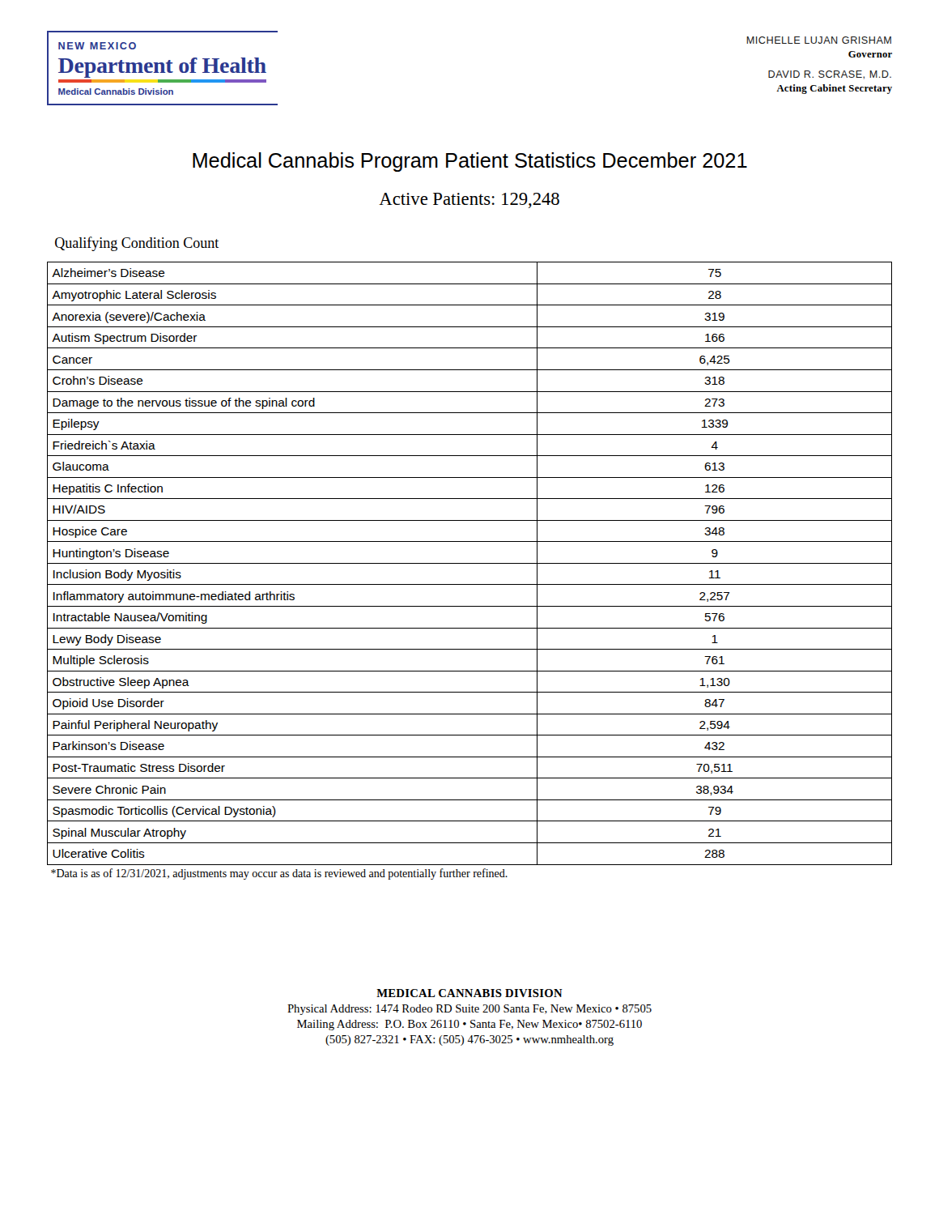New Mexico
Department of Health
Medical Cannabis Division
MICHELLE LUJAN GRISHAM
Governor
DAVID R. SCRASE, M.D.
Acting Cabinet Secretary
Medical Cannabis Program Patient Statistics December 2021
Active Patients: 129,248
Qualifying Condition Count
| Alzheimer’s Disease | 75 |
| Amyotrophic Lateral Sclerosis | 28 |
| Anorexia (severe)/Cachexia | 319 |
| Autism Spectrum Disorder | 166 |
| Cancer | 6,425 |
| Crohn’s Disease | 318 |
| Damage to the nervous tissue of the spinal cord | 273 |
| Epilepsy | 1339 |
| Friedreich`s Ataxia | 4 |
| Glaucoma | 613 |
| Hepatitis C Infection | 126 |
| HIV/AIDS | 796 |
| Hospice Care | 348 |
| Huntington’s Disease | 9 |
| Inclusion Body Myositis | 11 |
| Inflammatory autoimmune-mediated arthritis | 2,257 |
| Intractable Nausea/Vomiting | 576 |
| Lewy Body Disease | 1 |
| Multiple Sclerosis | 761 |
| Obstructive Sleep Apnea | 1,130 |
| Opioid Use Disorder | 847 |
| Painful Peripheral Neuropathy | 2,594 |
| Parkinson’s Disease | 432 |
| Post-Traumatic Stress Disorder | 70,511 |
| Severe Chronic Pain | 38,934 |
| Spasmodic Torticollis (Cervical Dystonia) | 79 |
| Spinal Muscular Atrophy | 21 |
| Ulcerative Colitis | 288 |
*Data is as of 12/31/2021, adjustments may occur as data is reviewed and potentially further refined.
MEDICAL CANNABIS DIVISION
Physical Address: 1474 Rodeo RD Suite 200 Santa Fe, New Mexico • 87505
Mailing Address: P.O. Box 26110 • Santa Fe, New Mexico• 87502-6110
(505) 827-2321 • FAX: (505) 476-3025 • www.nmhealth.org